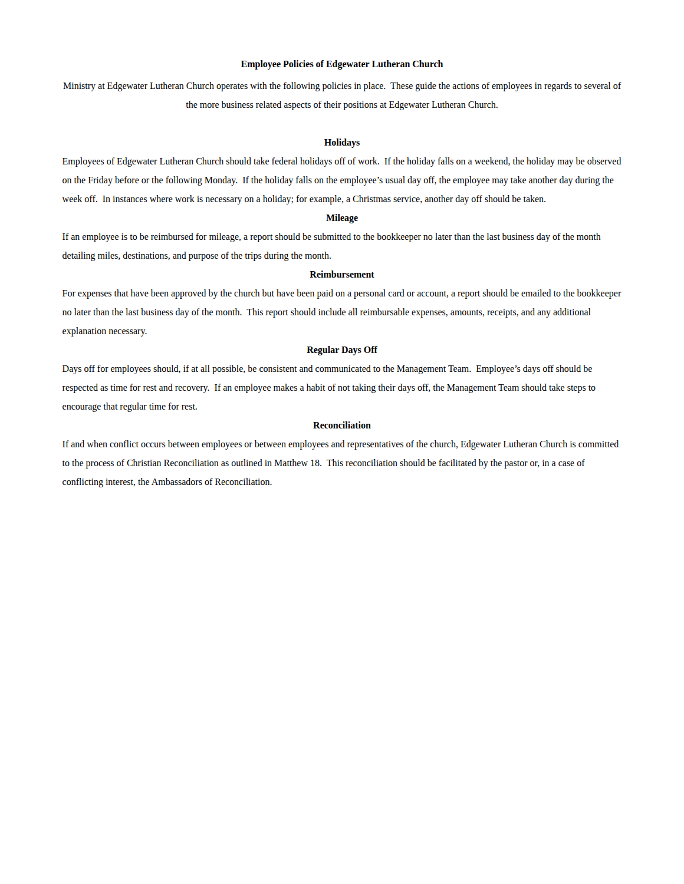Employee Policies of Edgewater Lutheran Church
Ministry at Edgewater Lutheran Church operates with the following policies in place. These guide the actions of employees in regards to several of the more business related aspects of their positions at Edgewater Lutheran Church.
Holidays
Employees of Edgewater Lutheran Church should take federal holidays off of work. If the holiday falls on a weekend, the holiday may be observed on the Friday before or the following Monday. If the holiday falls on the employee’s usual day off, the employee may take another day during the week off. In instances where work is necessary on a holiday; for example, a Christmas service, another day off should be taken.
Mileage
If an employee is to be reimbursed for mileage, a report should be submitted to the bookkeeper no later than the last business day of the month detailing miles, destinations, and purpose of the trips during the month.
Reimbursement
For expenses that have been approved by the church but have been paid on a personal card or account, a report should be emailed to the bookkeeper no later than the last business day of the month. This report should include all reimbursable expenses, amounts, receipts, and any additional explanation necessary.
Regular Days Off
Days off for employees should, if at all possible, be consistent and communicated to the Management Team. Employee’s days off should be respected as time for rest and recovery. If an employee makes a habit of not taking their days off, the Management Team should take steps to encourage that regular time for rest.
Reconciliation
If and when conflict occurs between employees or between employees and representatives of the church, Edgewater Lutheran Church is committed to the process of Christian Reconciliation as outlined in Matthew 18. This reconciliation should be facilitated by the pastor or, in a case of conflicting interest, the Ambassadors of Reconciliation.